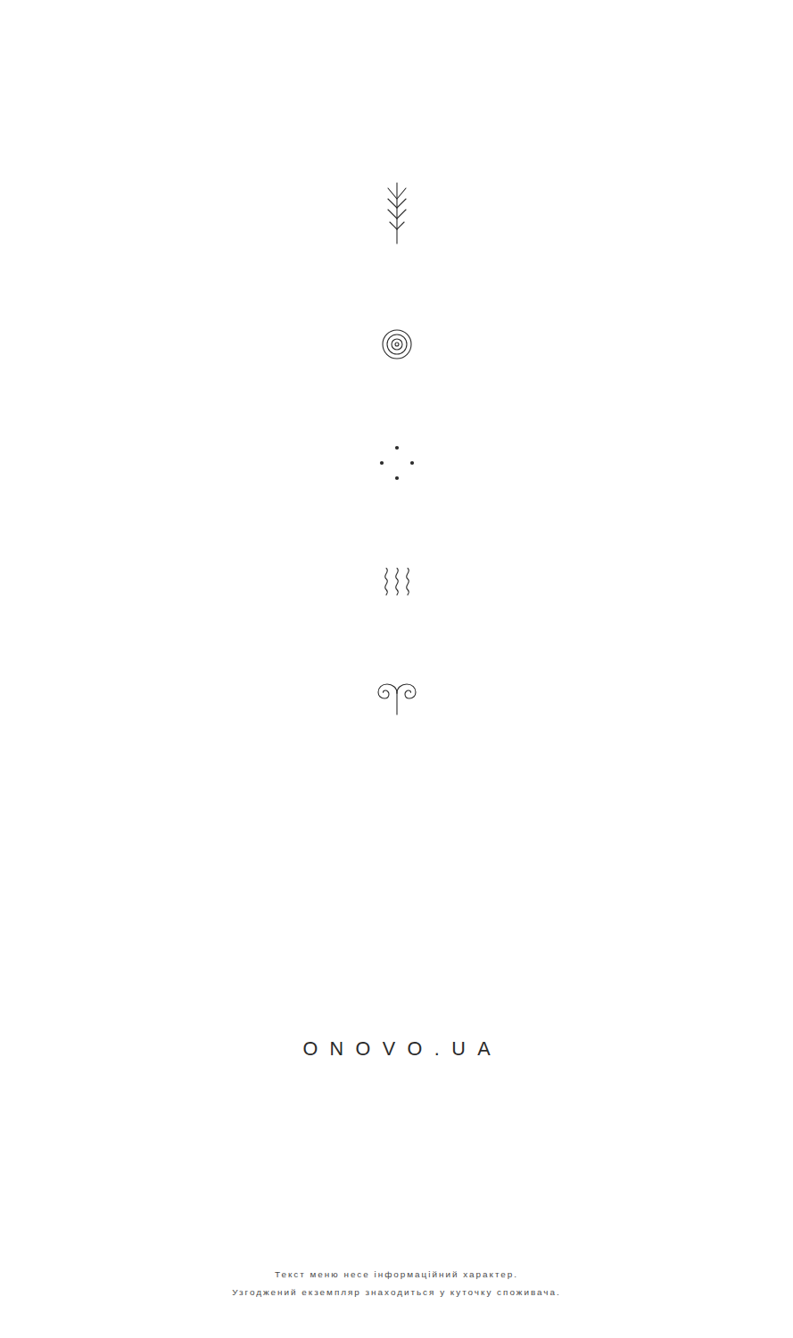ONOVO.UA
Текст меню несе інформаційний характер.
Узгоджений екземпляр знаходиться у куточку споживача.